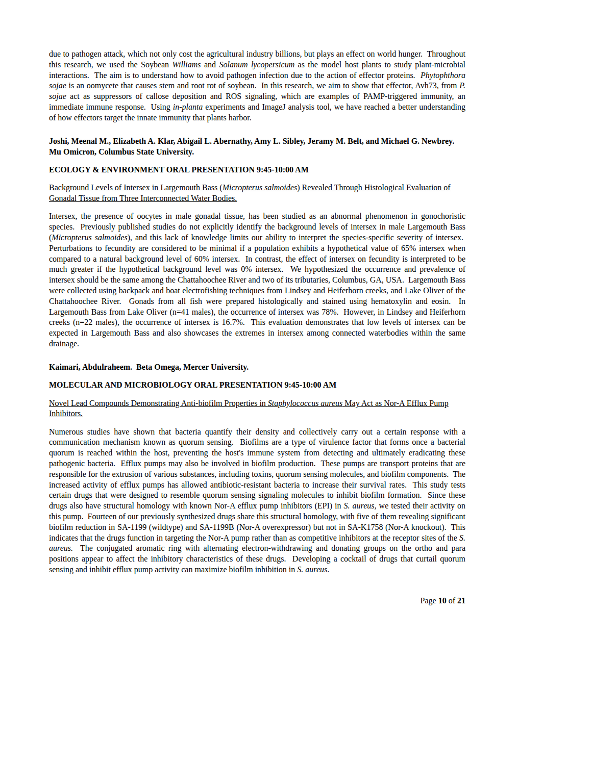due to pathogen attack, which not only cost the agricultural industry billions, but plays an effect on world hunger. Throughout this research, we used the Soybean Williams and Solanum lycopersicum as the model host plants to study plant-microbial interactions. The aim is to understand how to avoid pathogen infection due to the action of effector proteins. Phytophthora sojae is an oomycete that causes stem and root rot of soybean. In this research, we aim to show that effector, Avh73, from P. sojae act as suppressors of callose deposition and ROS signaling, which are examples of PAMP-triggered immunity, an immediate immune response. Using in-planta experiments and ImageJ analysis tool, we have reached a better understanding of how effectors target the innate immunity that plants harbor.
Joshi, Meenal M., Elizabeth A. Klar, Abigail L. Abernathy, Amy L. Sibley, Jeramy M. Belt, and Michael G. Newbrey. Mu Omicron, Columbus State University.
ECOLOGY & ENVIRONMENT ORAL PRESENTATION 9:45-10:00 AM
Background Levels of Intersex in Largemouth Bass (Micropterus salmoides) Revealed Through Histological Evaluation of Gonadal Tissue from Three Interconnected Water Bodies.
Intersex, the presence of oocytes in male gonadal tissue, has been studied as an abnormal phenomenon in gonochoristic species. Previously published studies do not explicitly identify the background levels of intersex in male Largemouth Bass (Micropterus salmoides), and this lack of knowledge limits our ability to interpret the species-specific severity of intersex. Perturbations to fecundity are considered to be minimal if a population exhibits a hypothetical value of 65% intersex when compared to a natural background level of 60% intersex. In contrast, the effect of intersex on fecundity is interpreted to be much greater if the hypothetical background level was 0% intersex. We hypothesized the occurrence and prevalence of intersex should be the same among the Chattahoochee River and two of its tributaries, Columbus, GA, USA. Largemouth Bass were collected using backpack and boat electrofishing techniques from Lindsey and Heiferhorn creeks, and Lake Oliver of the Chattahoochee River. Gonads from all fish were prepared histologically and stained using hematoxylin and eosin. In Largemouth Bass from Lake Oliver (n=41 males), the occurrence of intersex was 78%. However, in Lindsey and Heiferhorn creeks (n=22 males), the occurrence of intersex is 16.7%. This evaluation demonstrates that low levels of intersex can be expected in Largemouth Bass and also showcases the extremes in intersex among connected waterbodies within the same drainage.
Kaimari, Abdulraheem. Beta Omega, Mercer University.
MOLECULAR AND MICROBIOLOGY ORAL PRESENTATION 9:45-10:00 AM
Novel Lead Compounds Demonstrating Anti-biofilm Properties in Staphylococcus aureus May Act as Nor-A Efflux Pump Inhibitors.
Numerous studies have shown that bacteria quantify their density and collectively carry out a certain response with a communication mechanism known as quorum sensing. Biofilms are a type of virulence factor that forms once a bacterial quorum is reached within the host, preventing the host's immune system from detecting and ultimately eradicating these pathogenic bacteria. Efflux pumps may also be involved in biofilm production. These pumps are transport proteins that are responsible for the extrusion of various substances, including toxins, quorum sensing molecules, and biofilm components. The increased activity of efflux pumps has allowed antibiotic-resistant bacteria to increase their survival rates. This study tests certain drugs that were designed to resemble quorum sensing signaling molecules to inhibit biofilm formation. Since these drugs also have structural homology with known Nor-A efflux pump inhibitors (EPI) in S. aureus, we tested their activity on this pump. Fourteen of our previously synthesized drugs share this structural homology, with five of them revealing significant biofilm reduction in SA-1199 (wildtype) and SA-1199B (Nor-A overexpressor) but not in SA-K1758 (Nor-A knockout). This indicates that the drugs function in targeting the Nor-A pump rather than as competitive inhibitors at the receptor sites of the S. aureus. The conjugated aromatic ring with alternating electron-withdrawing and donating groups on the ortho and para positions appear to affect the inhibitory characteristics of these drugs. Developing a cocktail of drugs that curtail quorum sensing and inhibit efflux pump activity can maximize biofilm inhibition in S. aureus.
Page 10 of 21